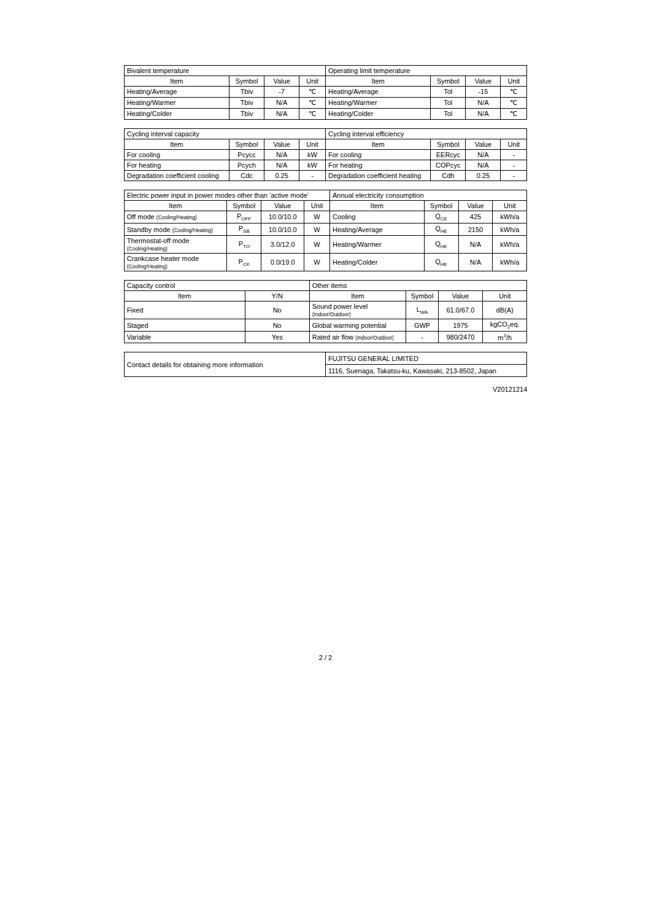| Bivalent temperature | Operating limit temperature |
| Item | Symbol | Value | Unit | Item | Symbol | Value | Unit |
| Heating/Average | Tbiv | -7 | ℃ | Heating/Average | Tol | -15 | ℃ |
| Heating/Warmer | Tbiv | N/A | ℃ | Heating/Warmer | Tol | N/A | ℃ |
| Heating/Colder | Tbiv | N/A | ℃ | Heating/Colder | Tol | N/A | ℃ |
| Cycling interval capacity | Cycling interval efficiency |
| Item | Symbol | Value | Unit | Item | Symbol | Value | Unit |
| For cooling | Pcycc | N/A | kW | For cooling | EERcyc | N/A | - |
| For heating | Pcych | N/A | kW | For heating | COPcyc | N/A | - |
| Degradation coefficient cooling | Cdc | 0.25 | - | Degradation coefficient heating | Cdh | 0.25 | - |
| Electric power input in power modes other than ‘active mode’ | Annual electricity consumption |
| Item | Symbol | Value | Unit | Item | Symbol | Value | Unit |
| Off mode (Cooling/Heating) | P OFF | 10.0/10.0 | W | Cooling | Q CE | 425 | kWh/a |
| Standby mode (Cooling/Heating) | P SB | 10.0/10.0 | W | Heating/Average | Q HE | 2150 | kWh/a |
| Thermostat-off mode (Cooling/Heating) | P TO | 3.0/12.0 | W | Heating/Warmer | Q HE | N/A | kWh/a |
| Crankcase heater mode (Cooling/Heating) | P CK | 0.0/19.0 | W | Heating/Colder | Q HE | N/A | kWh/a |
| Capacity control | Other items |
| Item | Y/N | Item | Symbol | Value | Unit |
| Fixed | No | Sound power level (Indoor/Outdoor) | L WA | 61.0/67.0 | dB(A) |
| Staged | No | Global warming potential | GWP | 1975 | kgCO 2 eq. |
| Variable | Yes | Rated air flow (Indoor/Outdoor) | - | 980/2470 | m 3 /h |
| Contact details for obtaining more information | FUJITSU GENERAL LIMITED |
| 1116, Suenaga, Takatsu-ku, Kawasaki, 213-8502, Japan |
V20121214
2 / 2